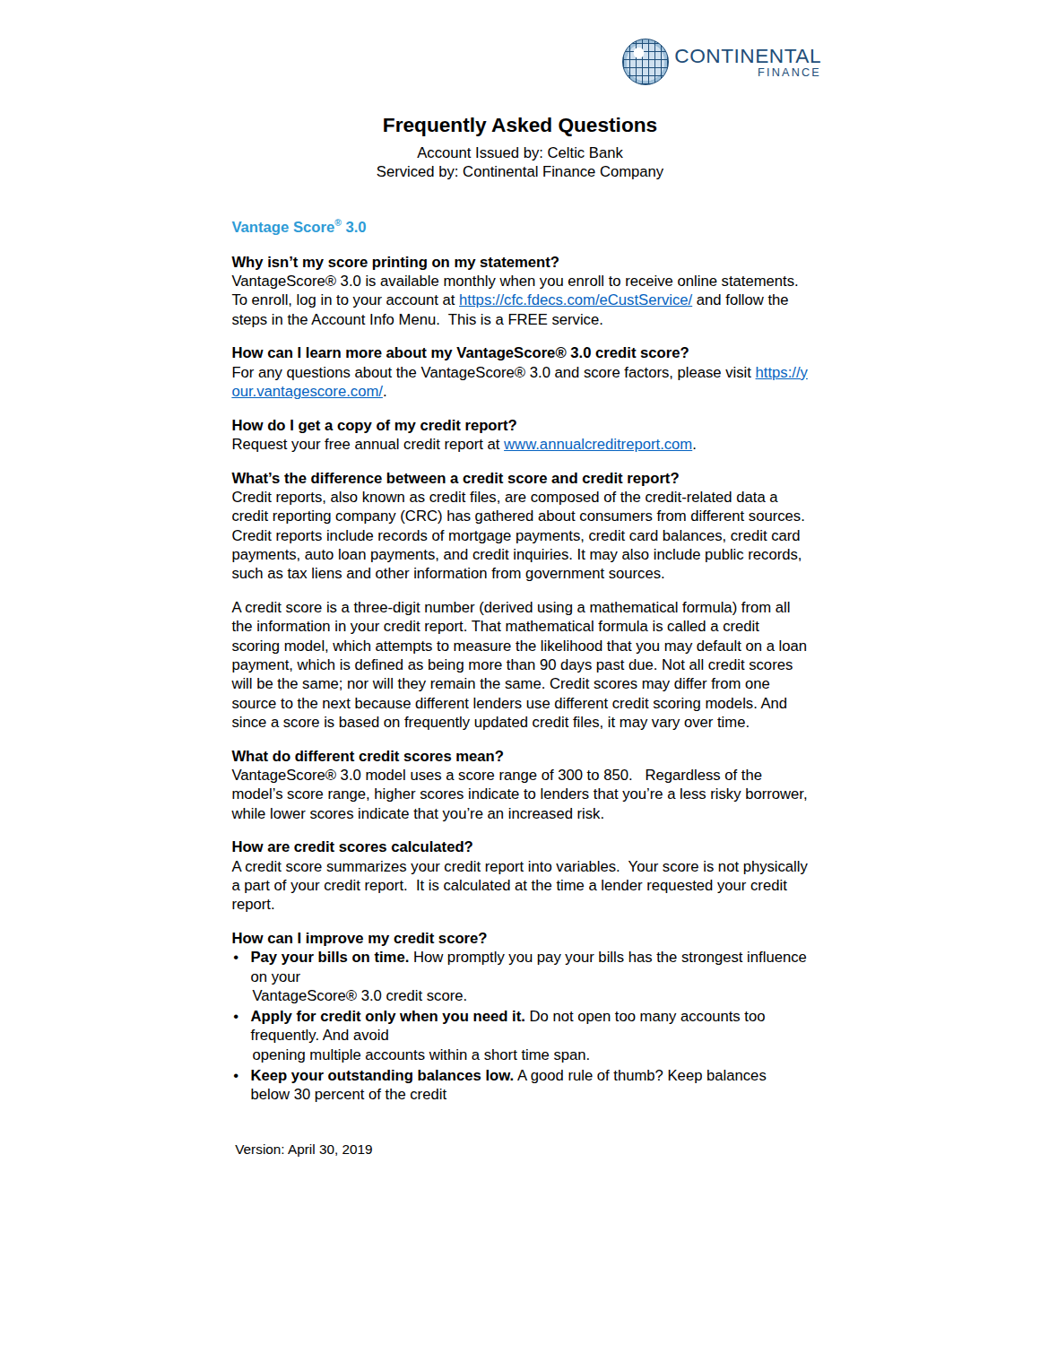CONTINENTAL FINANCE
Frequently Asked Questions
Account Issued by: Celtic Bank
Serviced by: Continental Finance Company
Vantage Score® 3.0
Why isn’t my score printing on my statement?
VantageScore® 3.0 is available monthly when you enroll to receive online statements. To enroll, log in to your account at https://cfc.fdecs.com/eCustService/ and follow the steps in the Account Info Menu. This is a FREE service.
How can I learn more about my VantageScore® 3.0 credit score?
For any questions about the VantageScore® 3.0 and score factors, please visit https://your.vantagescore.com/.
How do I get a copy of my credit report?
Request your free annual credit report at www.annualcreditreport.com.
What’s the difference between a credit score and credit report?
Credit reports, also known as credit files, are composed of the credit-related data a credit reporting company (CRC) has gathered about consumers from different sources. Credit reports include records of mortgage payments, credit card balances, credit card payments, auto loan payments, and credit inquiries. It may also include public records, such as tax liens and other information from government sources.
A credit score is a three-digit number (derived using a mathematical formula) from all the information in your credit report. That mathematical formula is called a credit scoring model, which attempts to measure the likelihood that you may default on a loan payment, which is defined as being more than 90 days past due. Not all credit scores will be the same; nor will they remain the same. Credit scores may differ from one source to the next because different lenders use different credit scoring models. And since a score is based on frequently updated credit files, it may vary over time.
What do different credit scores mean?
VantageScore® 3.0 model uses a score range of 300 to 850. Regardless of the model’s score range, higher scores indicate to lenders that you’re a less risky borrower, while lower scores indicate that you’re an increased risk.
How are credit scores calculated?
A credit score summarizes your credit report into variables. Your score is not physically a part of your credit report. It is calculated at the time a lender requested your credit report.
How can I improve my credit score?
Pay your bills on time. How promptly you pay your bills has the strongest influence on your VantageScore® 3.0 credit score.
Apply for credit only when you need it. Do not open too many accounts too frequently. And avoid opening multiple accounts within a short time span.
Keep your outstanding balances low. A good rule of thumb? Keep balances below 30 percent of the credit
Version: April 30, 2019